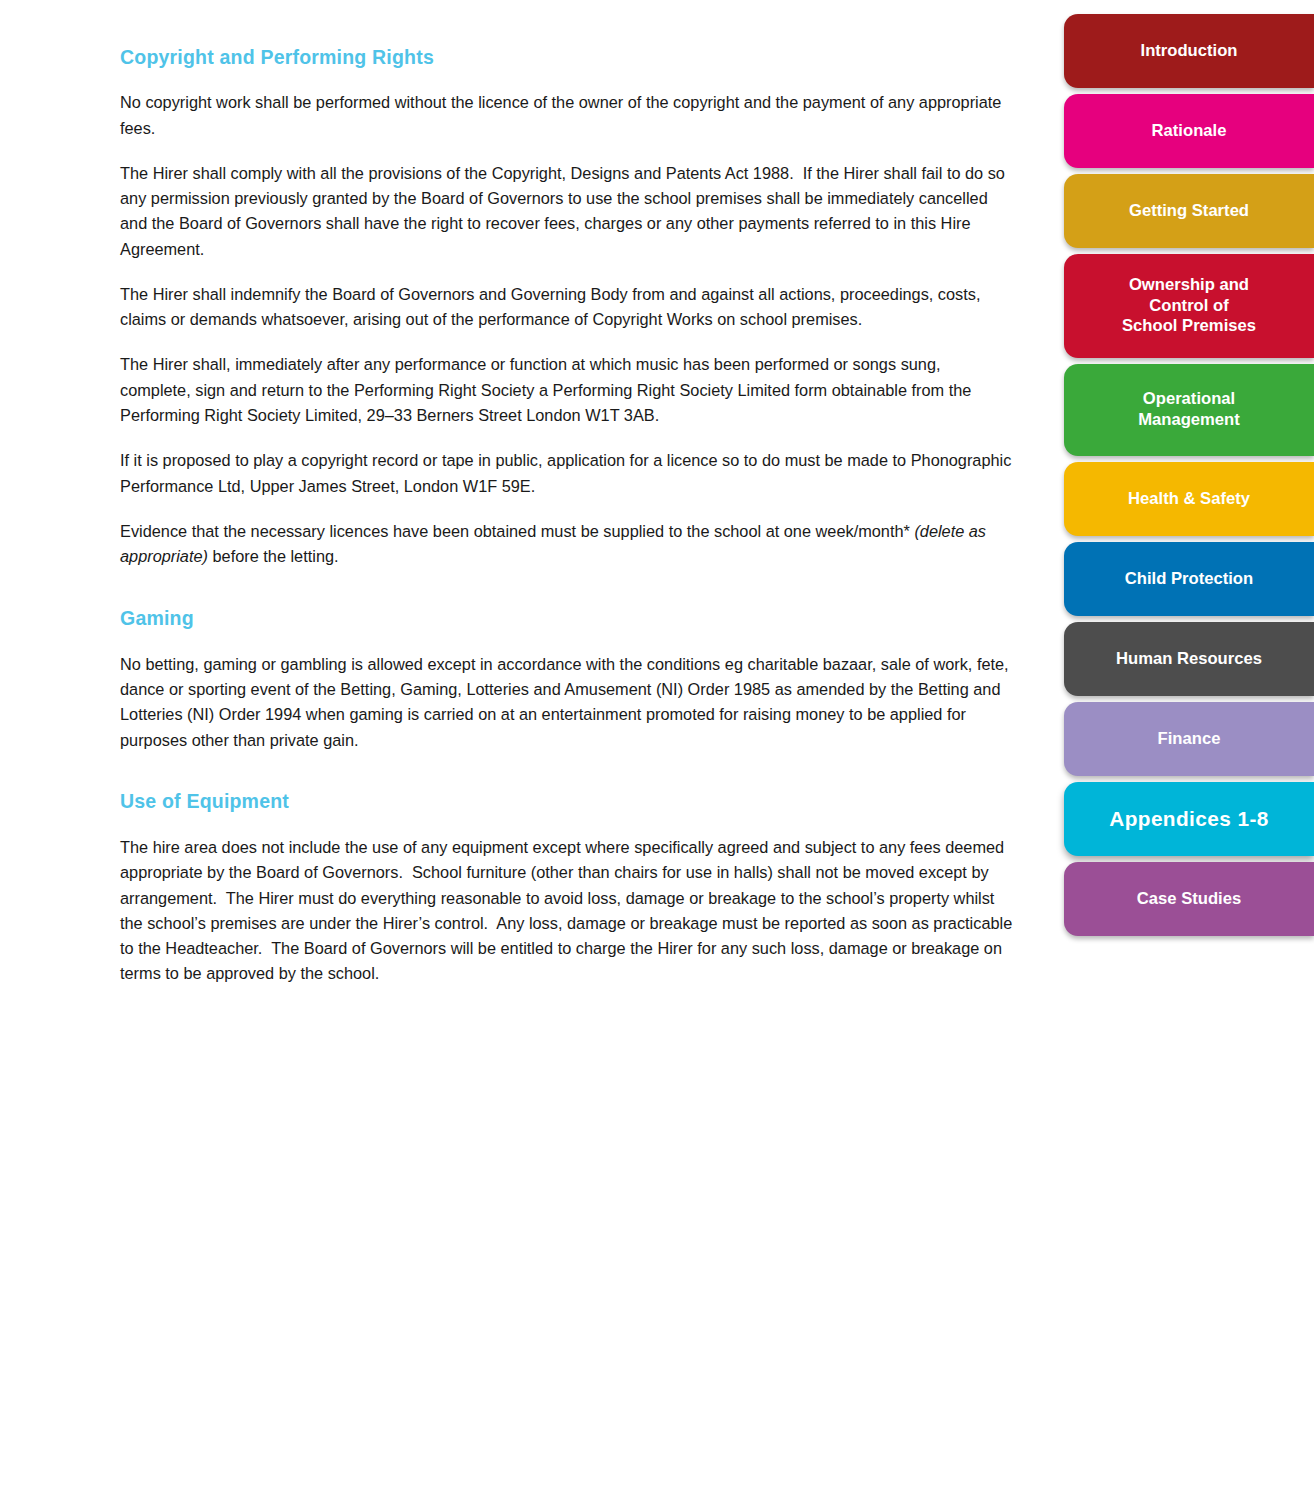Copyright and Performing Rights
No copyright work shall be performed without the licence of the owner of the copyright and the payment of any appropriate fees.
The Hirer shall comply with all the provisions of the Copyright, Designs and Patents Act 1988. If the Hirer shall fail to do so any permission previously granted by the Board of Governors to use the school premises shall be immediately cancelled and the Board of Governors shall have the right to recover fees, charges or any other payments referred to in this Hire Agreement.
The Hirer shall indemnify the Board of Governors and Governing Body from and against all actions, proceedings, costs, claims or demands whatsoever, arising out of the performance of Copyright Works on school premises.
The Hirer shall, immediately after any performance or function at which music has been performed or songs sung, complete, sign and return to the Performing Right Society a Performing Right Society Limited form obtainable from the Performing Right Society Limited, 29–33 Berners Street London W1T 3AB.
If it is proposed to play a copyright record or tape in public, application for a licence so to do must be made to Phonographic Performance Ltd, Upper James Street, London W1F 59E.
Evidence that the necessary licences have been obtained must be supplied to the school at one week/month* (delete as appropriate) before the letting.
Gaming
No betting, gaming or gambling is allowed except in accordance with the conditions eg charitable bazaar, sale of work, fete, dance or sporting event of the Betting, Gaming, Lotteries and Amusement (NI) Order 1985 as amended by the Betting and Lotteries (NI) Order 1994 when gaming is carried on at an entertainment promoted for raising money to be applied for purposes other than private gain.
Use of Equipment
The hire area does not include the use of any equipment except where specifically agreed and subject to any fees deemed appropriate by the Board of Governors. School furniture (other than chairs for use in halls) shall not be moved except by arrangement. The Hirer must do everything reasonable to avoid loss, damage or breakage to the school’s property whilst the school’s premises are under the Hirer’s control. Any loss, damage or breakage must be reported as soon as practicable to the Headteacher. The Board of Governors will be entitled to charge the Hirer for any such loss, damage or breakage on terms to be approved by the school.
Introduction Rationale Getting Started Ownership and
Control of
School Premises Operational
Management Health & Safety Child Protection Human Resources Finance Appendices 1-8 Case Studies